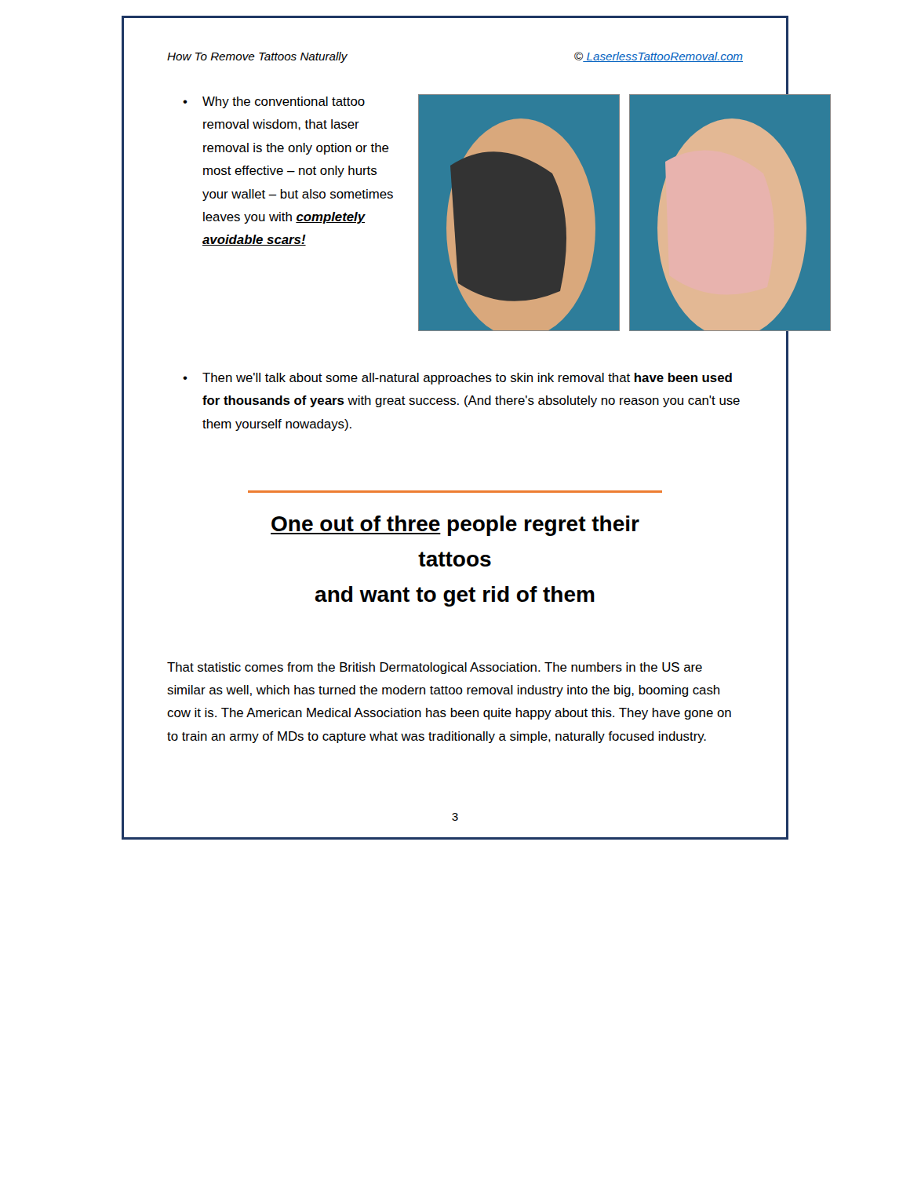How To Remove Tattoos Naturally © LaserlessTattooRemoval.com
Why the conventional tattoo removal wisdom, that laser removal is the only option or the most effective – not only hurts your wallet – but also sometimes leaves you with completely avoidable scars!
Then we'll talk about some all-natural approaches to skin ink removal that have been used for thousands of years with great success. (And there's absolutely no reason you can't use them yourself nowadays).
One out of three people regret their tattoos
and want to get rid of them
That statistic comes from the British Dermatological Association. The numbers in the US are similar as well, which has turned the modern tattoo removal industry into the big, booming cash cow it is. The American Medical Association has been quite happy about this. They have gone on to train an army of MDs to capture what was traditionally a simple, naturally focused industry.
3